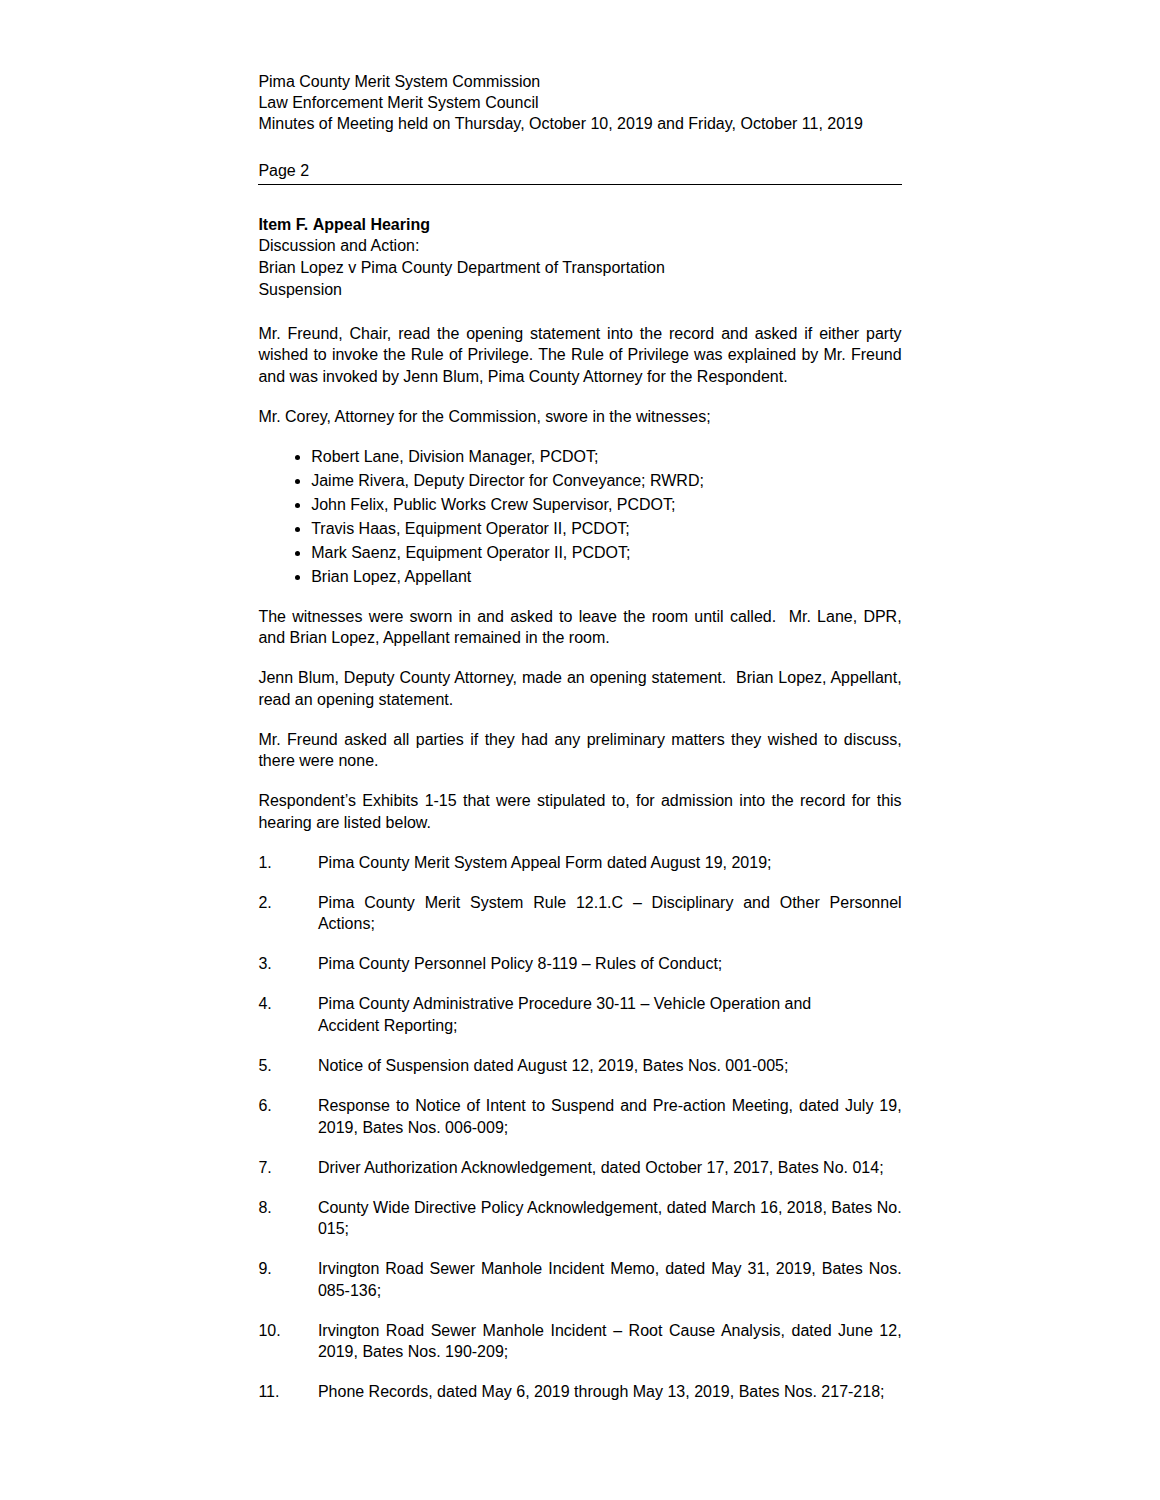Pima County Merit System Commission
Law Enforcement Merit System Council
Minutes of Meeting held on Thursday, October 10, 2019 and Friday, October 11, 2019
Page 2
Item F. Appeal Hearing
Discussion and Action:
Brian Lopez v Pima County Department of Transportation
Suspension
Mr. Freund, Chair, read the opening statement into the record and asked if either party wished to invoke the Rule of Privilege. The Rule of Privilege was explained by Mr. Freund and was invoked by Jenn Blum, Pima County Attorney for the Respondent.
Mr. Corey, Attorney for the Commission, swore in the witnesses;
Robert Lane, Division Manager, PCDOT;
Jaime Rivera, Deputy Director for Conveyance; RWRD;
John Felix, Public Works Crew Supervisor, PCDOT;
Travis Haas, Equipment Operator II, PCDOT;
Mark Saenz, Equipment Operator II, PCDOT;
Brian Lopez, Appellant
The witnesses were sworn in and asked to leave the room until called. Mr. Lane, DPR, and Brian Lopez, Appellant remained in the room.
Jenn Blum, Deputy County Attorney, made an opening statement. Brian Lopez, Appellant, read an opening statement.
Mr. Freund asked all parties if they had any preliminary matters they wished to discuss, there were none.
Respondent’s Exhibits 1-15 that were stipulated to, for admission into the record for this hearing are listed below.
Pima County Merit System Appeal Form dated August 19, 2019;
Pima County Merit System Rule 12.1.C – Disciplinary and Other Personnel Actions;
Pima County Personnel Policy 8-119 – Rules of Conduct;
Pima County Administrative Procedure 30-11 – Vehicle Operation andAccident Reporting;
Notice of Suspension dated August 12, 2019, Bates Nos. 001-005;
Response to Notice of Intent to Suspend and Pre-action Meeting, dated July 19, 2019, Bates Nos. 006-009;
Driver Authorization Acknowledgement, dated October 17, 2017, Bates No. 014;
County Wide Directive Policy Acknowledgement, dated March 16, 2018, Bates No. 015;
Irvington Road Sewer Manhole Incident Memo, dated May 31, 2019, Bates Nos. 085-136;
Irvington Road Sewer Manhole Incident – Root Cause Analysis, dated June 12, 2019, Bates Nos. 190-209;
Phone Records, dated May 6, 2019 through May 13, 2019, Bates Nos. 217-218;